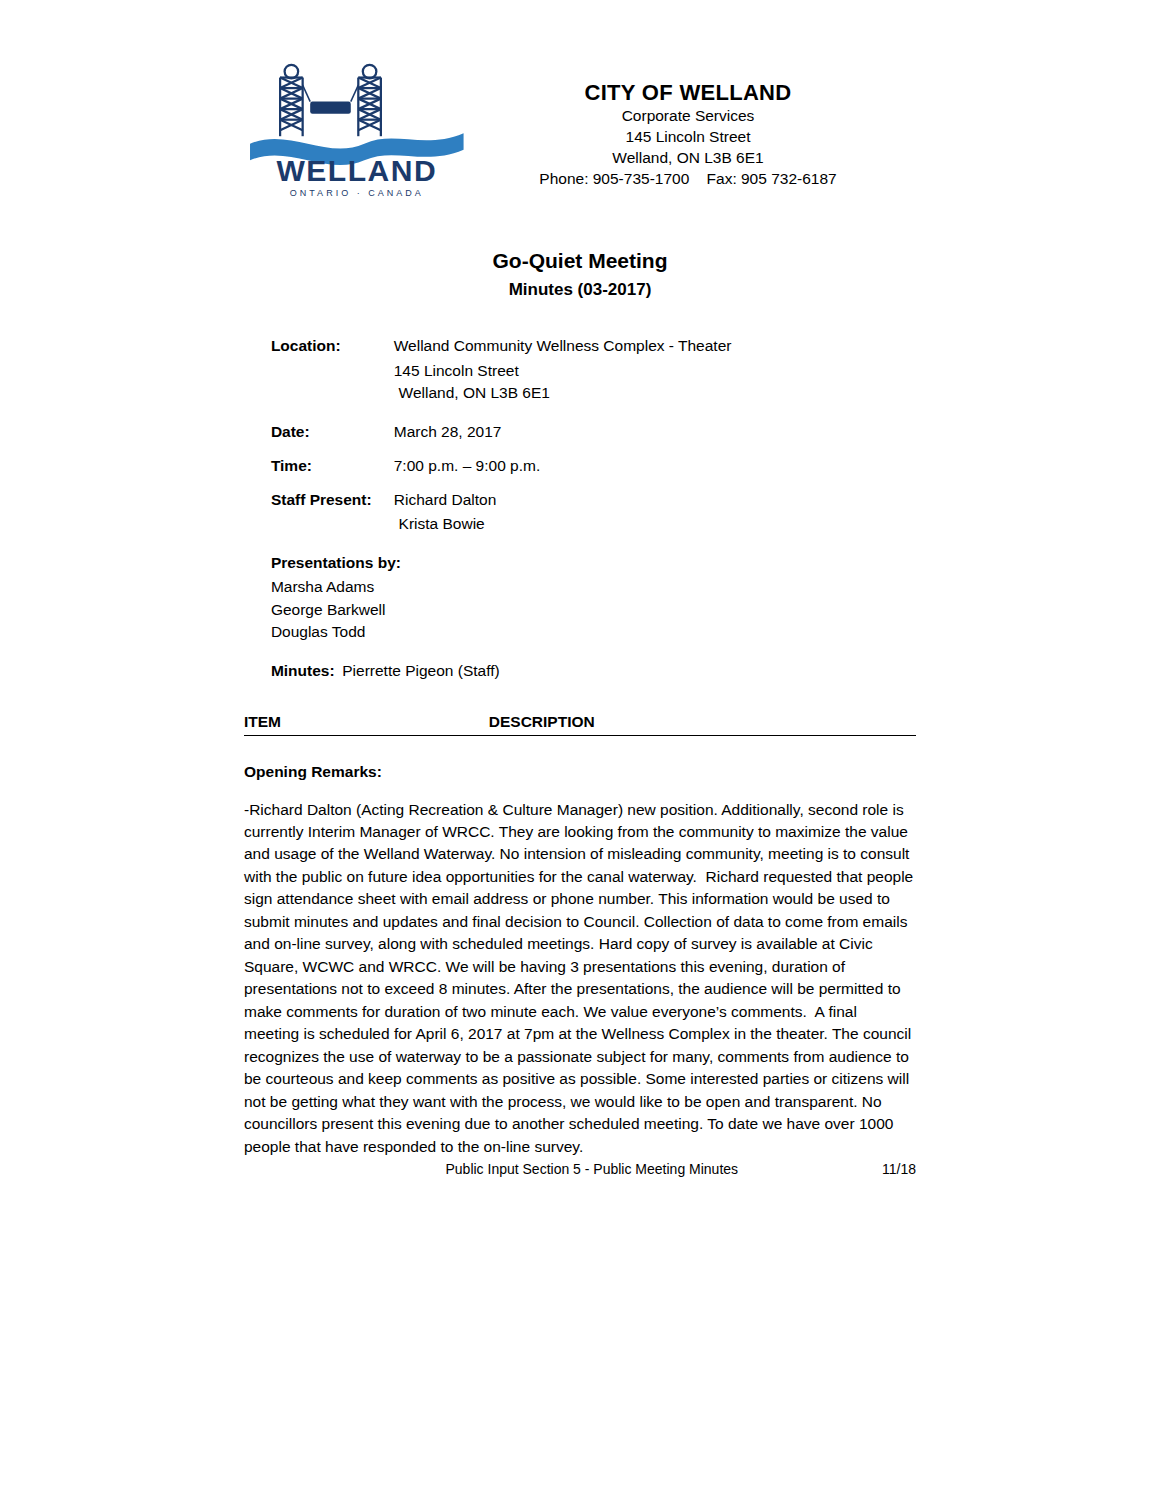City of Welland logo WELLAND ONTARIO · CANADA
CITY OF WELLAND
Corporate Services
145 Lincoln Street
Welland, ON L3B 6E1
Phone: 905-735-1700 Fax: 905 732-6187
Go-Quiet Meeting
Minutes (03-2017)
Location:
Welland Community Wellness Complex - Theater
145 Lincoln Street
Welland, ON L3B 6E1
Date:
March 28, 2017
Time:
7:00 p.m. – 9:00 p.m.
Staff Present:
Richard Dalton
Krista Bowie
Presentations by:
Marsha Adams
George Barkwell
Douglas Todd
Minutes:
Pierrette Pigeon (Staff)
ITEM
DESCRIPTION
Opening Remarks:
-Richard Dalton (Acting Recreation & Culture Manager) new position. Additionally, second role is currently Interim Manager of WRCC. They are looking from the community to maximize the value and usage of the Welland Waterway. No intension of misleading community, meeting is to consult with the public on future idea opportunities for the canal waterway. Richard requested that people sign attendance sheet with email address or phone number. This information would be used to submit minutes and updates and final decision to Council. Collection of data to come from emails and on-line survey, along with scheduled meetings. Hard copy of survey is available at Civic Square, WCWC and WRCC. We will be having 3 presentations this evening, duration of presentations not to exceed 8 minutes. After the presentations, the audience will be permitted to make comments for duration of two minute each. We value everyone’s comments. A final meeting is scheduled for April 6, 2017 at 7pm at the Wellness Complex in the theater. The council recognizes the use of waterway to be a passionate subject for many, comments from audience to be courteous and keep comments as positive as possible. Some interested parties or citizens will not be getting what they want with the process, we would like to be open and transparent. No councillors present this evening due to another scheduled meeting. To date we have over 1000 people that have responded to the on-line survey.
Public Input Section 5 - Public Meeting Minutes
11/18